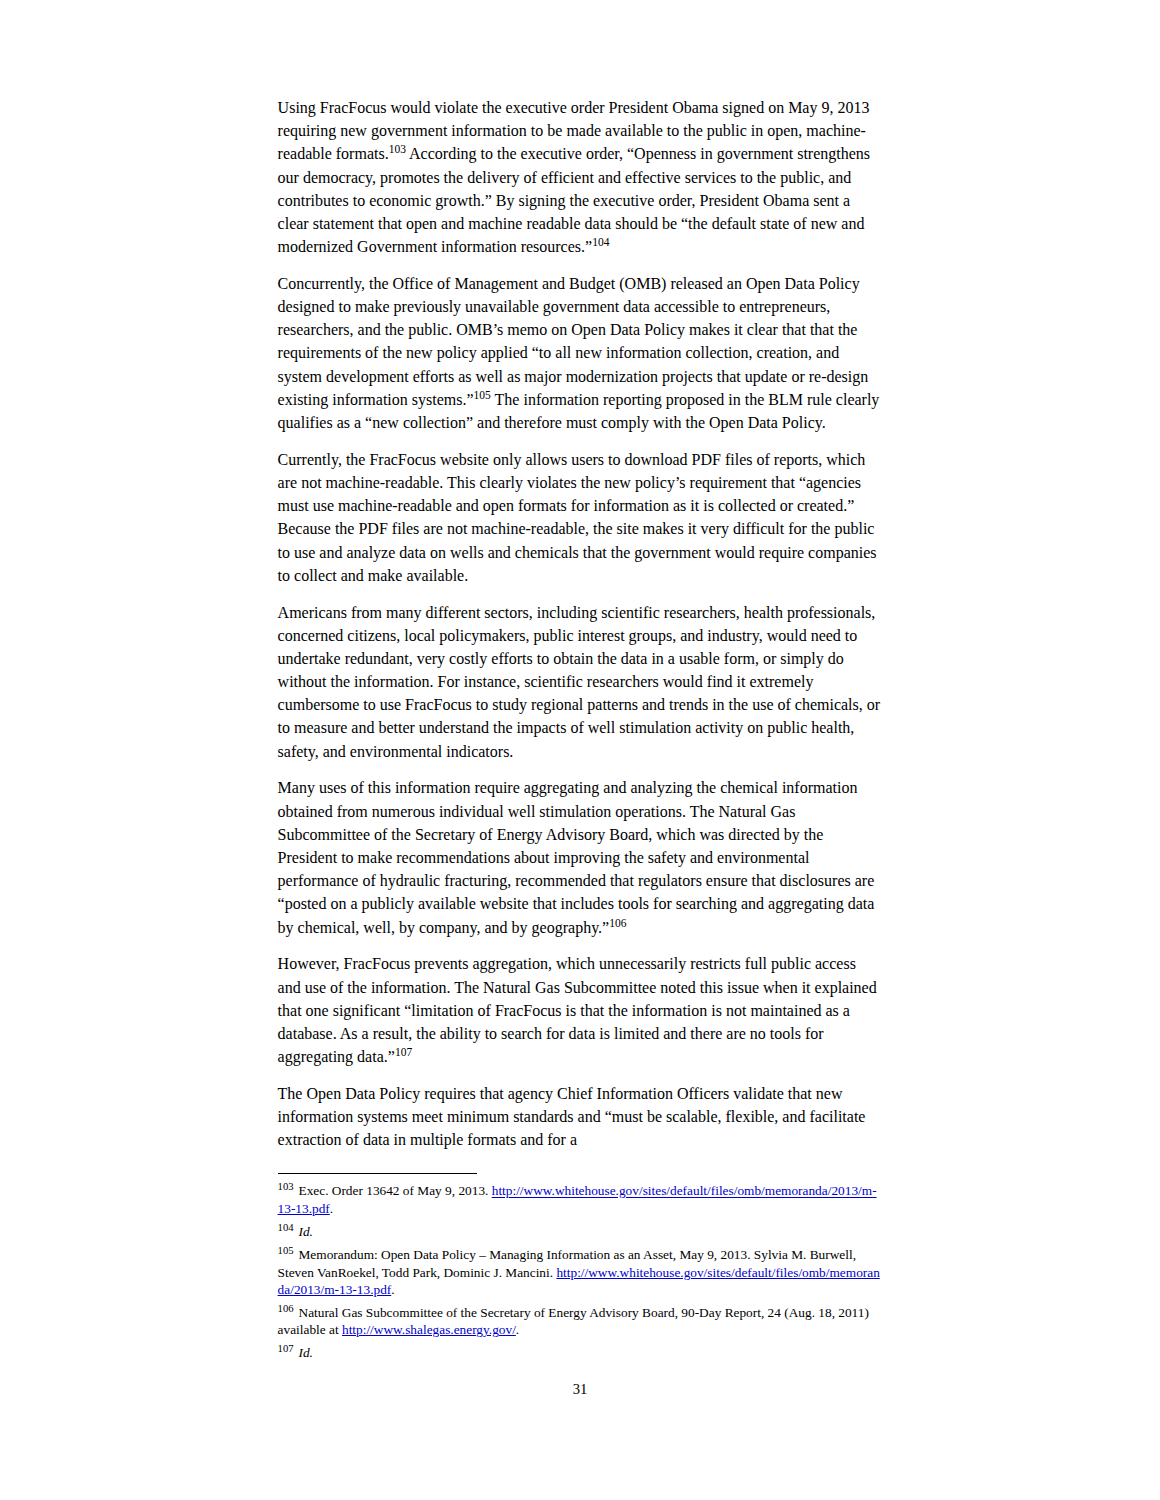Using FracFocus would violate the executive order President Obama signed on May 9, 2013 requiring new government information to be made available to the public in open, machine-readable formats.103 According to the executive order, “Openness in government strengthens our democracy, promotes the delivery of efficient and effective services to the public, and contributes to economic growth.” By signing the executive order, President Obama sent a clear statement that open and machine readable data should be “the default state of new and modernized Government information resources.”104
Concurrently, the Office of Management and Budget (OMB) released an Open Data Policy designed to make previously unavailable government data accessible to entrepreneurs, researchers, and the public. OMB’s memo on Open Data Policy makes it clear that that the requirements of the new policy applied “to all new information collection, creation, and system development efforts as well as major modernization projects that update or re-design existing information systems.”105 The information reporting proposed in the BLM rule clearly qualifies as a “new collection” and therefore must comply with the Open Data Policy.
Currently, the FracFocus website only allows users to download PDF files of reports, which are not machine-readable. This clearly violates the new policy’s requirement that “agencies must use machine-readable and open formats for information as it is collected or created.” Because the PDF files are not machine-readable, the site makes it very difficult for the public to use and analyze data on wells and chemicals that the government would require companies to collect and make available.
Americans from many different sectors, including scientific researchers, health professionals, concerned citizens, local policymakers, public interest groups, and industry, would need to undertake redundant, very costly efforts to obtain the data in a usable form, or simply do without the information. For instance, scientific researchers would find it extremely cumbersome to use FracFocus to study regional patterns and trends in the use of chemicals, or to measure and better understand the impacts of well stimulation activity on public health, safety, and environmental indicators.
Many uses of this information require aggregating and analyzing the chemical information obtained from numerous individual well stimulation operations. The Natural Gas Subcommittee of the Secretary of Energy Advisory Board, which was directed by the President to make recommendations about improving the safety and environmental performance of hydraulic fracturing, recommended that regulators ensure that disclosures are “posted on a publicly available website that includes tools for searching and aggregating data by chemical, well, by company, and by geography.”106
However, FracFocus prevents aggregation, which unnecessarily restricts full public access and use of the information. The Natural Gas Subcommittee noted this issue when it explained that one significant “limitation of FracFocus is that the information is not maintained as a database. As a result, the ability to search for data is limited and there are no tools for aggregating data.”107
The Open Data Policy requires that agency Chief Information Officers validate that new information systems meet minimum standards and “must be scalable, flexible, and facilitate extraction of data in multiple formats and for a
103 Exec. Order 13642 of May 9, 2013. http://www.whitehouse.gov/sites/default/files/omb/memoranda/2013/m-13-13.pdf.
104 Id.
105 Memorandum: Open Data Policy – Managing Information as an Asset, May 9, 2013. Sylvia M. Burwell, Steven VanRoekel, Todd Park, Dominic J. Mancini. http://www.whitehouse.gov/sites/default/files/omb/memoranda/2013/m-13-13.pdf.
106 Natural Gas Subcommittee of the Secretary of Energy Advisory Board, 90-Day Report, 24 (Aug. 18, 2011) available at http://www.shalegas.energy.gov/.
107 Id.
31